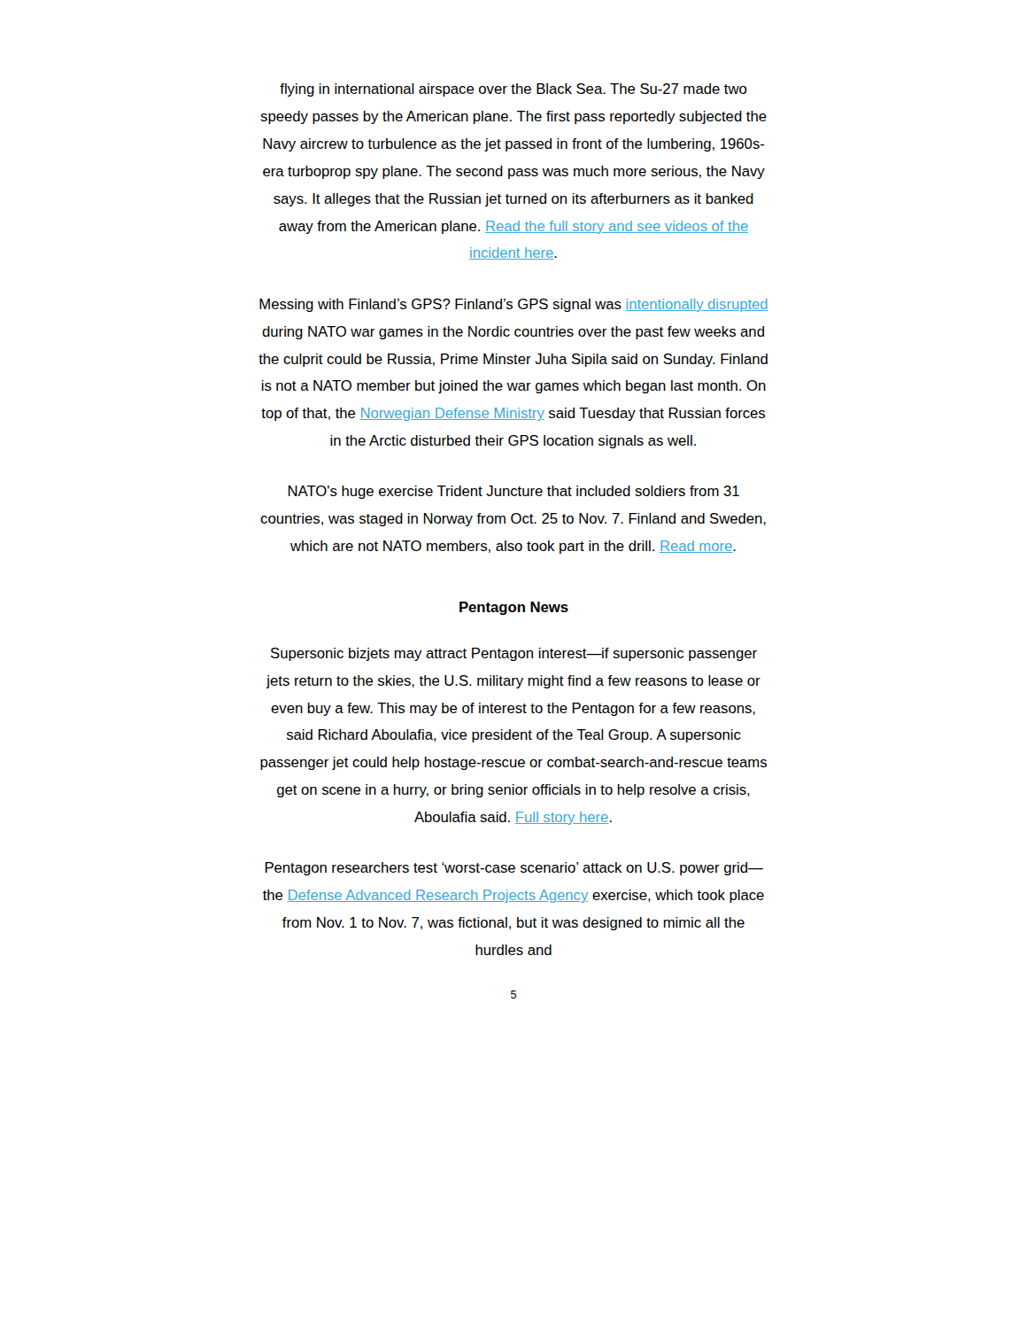flying in international airspace over the Black Sea. The Su-27 made two speedy passes by the American plane. The first pass reportedly subjected the Navy aircrew to turbulence as the jet passed in front of the lumbering, 1960s-era turboprop spy plane. The second pass was much more serious, the Navy says. It alleges that the Russian jet turned on its afterburners as it banked away from the American plane. Read the full story and see videos of the incident here.
Messing with Finland’s GPS? Finland’s GPS signal was intentionally disrupted during NATO war games in the Nordic countries over the past few weeks and the culprit could be Russia, Prime Minster Juha Sipila said on Sunday. Finland is not a NATO member but joined the war games which began last month. On top of that, the Norwegian Defense Ministry said Tuesday that Russian forces in the Arctic disturbed their GPS location signals as well.
NATO's huge exercise Trident Juncture that included soldiers from 31 countries, was staged in Norway from Oct. 25 to Nov. 7. Finland and Sweden, which are not NATO members, also took part in the drill. Read more.
Pentagon News
Supersonic bizjets may attract Pentagon interest—if supersonic passenger jets return to the skies, the U.S. military might find a few reasons to lease or even buy a few. This may be of interest to the Pentagon for a few reasons, said Richard Aboulafia, vice president of the Teal Group. A supersonic passenger jet could help hostage-rescue or combat-search-and-rescue teams get on scene in a hurry, or bring senior officials in to help resolve a crisis, Aboulafia said. Full story here.
Pentagon researchers test ‘worst-case scenario’ attack on U.S. power grid—the Defense Advanced Research Projects Agency exercise, which took place from Nov. 1 to Nov. 7, was fictional, but it was designed to mimic all the hurdles and
5